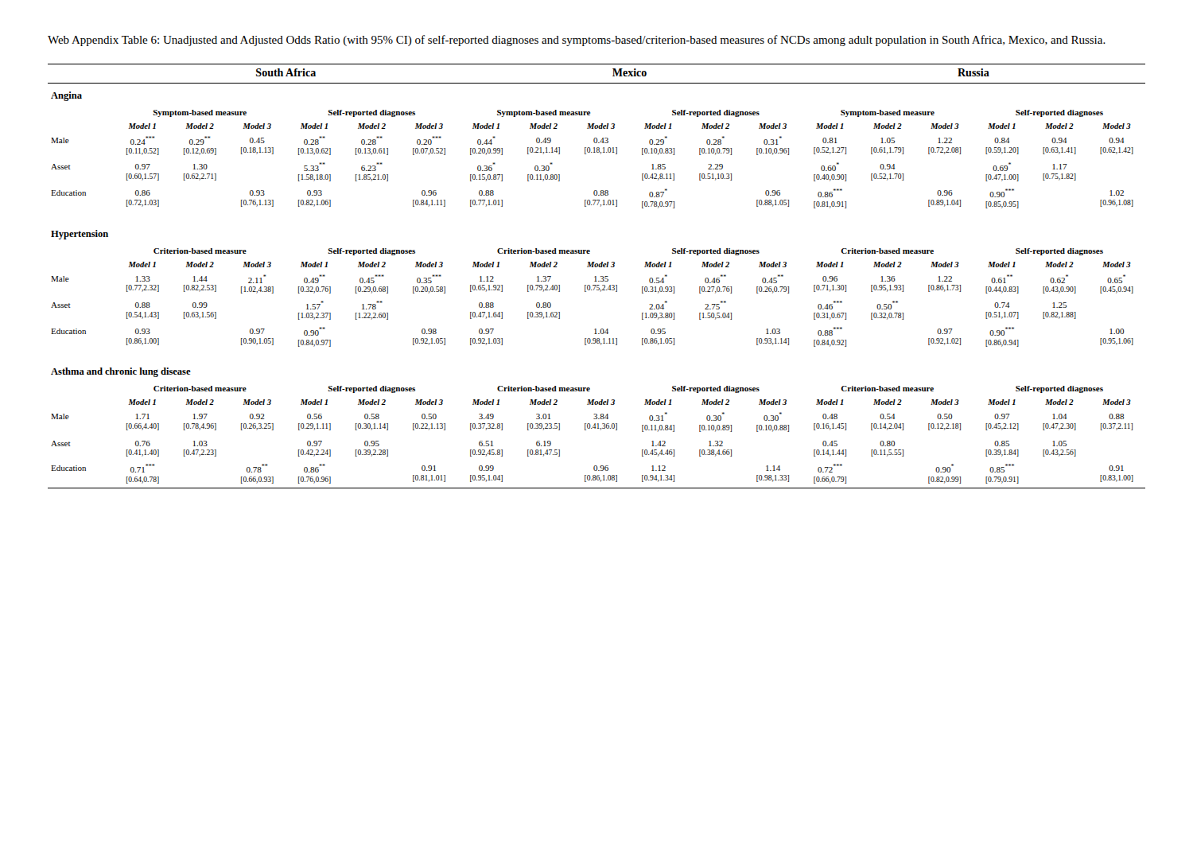Web Appendix Table 6: Unadjusted and Adjusted Odds Ratio (with 95% CI) of self-reported diagnoses and symptoms-based/criterion-based measures of NCDs among adult population in South Africa, Mexico, and Russia.
| | South Africa | Mexico | Russia |
| --- | --- | --- | --- |
| Angina |
| | Symptom-based measure | Self-reported diagnoses | Symptom-based measure | Self-reported diagnoses | Symptom-based measure | Self-reported diagnoses |
| | Model 1 | Model 2 | Model 3 | Model 1 | Model 2 | Model 3 | Model 1 | Model 2 | Model 3 | Model 1 | Model 2 | Model 3 | Model 1 | Model 2 | Model 3 | Model 1 | Model 2 | Model 3 |
| Male | 0.24 *** [0.11,0.52] | 0.29 ** [0.12,0.69] | 0.45 [0.18,1.13] | 0.28 ** [0.13,0.62] | 0.28 ** [0.13,0.61] | 0.20 *** [0.07,0.52] | 0.44 * [0.20,0.99] | 0.49 [0.21,1.14] | 0.43 [0.18,1.01] | 0.29 * [0.10,0.83] | 0.28 * [0.10,0.79] | 0.31 * [0.10,0.96] | 0.81 [0.52,1.27] | 1.05 [0.61,1.79] | 1.22 [0.72,2.08] | 0.84 [0.59,1.20] | 0.94 [0.63,1.41] | 0.94 [0.62,1.42] |
| Asset | 0.97 [0.60,1.57] | 1.30 [0.62,2.71] | | 5.33 ** [1.58,18.0] | 6.23 ** [1.85,21.0] | | 0.36 * [0.15,0.87] | 0.30 * [0.11,0.80] | | 1.85 [0.42,8.11] | 2.29 [0.51,10.3] | | 0.60 * [0.40,0.90] | 0.94 [0.52,1.70] | | 0.69 * [0.47,1.00] | 1.17 [0.75,1.82] | |
| Education | 0.86 [0.72,1.03] | | 0.93 [0.76,1.13] | 0.93 [0.82,1.06] | | 0.96 [0.84,1.11] | 0.88 [0.77,1.01] | | 0.88 [0.77,1.01] | 0.87 * [0.78,0.97] | | 0.96 [0.88,1.05] | 0.86 *** [0.81,0.91] | | 0.96 [0.89,1.04] | 0.90 *** [0.85,0.95] | | 1.02 [0.96,1.08] |
| Hypertension |
| | Criterion-based measure | Self-reported diagnoses | Criterion-based measure | Self-reported diagnoses | Criterion-based measure | Self-reported diagnoses |
| | Model 1 | Model 2 | Model 3 | Model 1 | Model 2 | Model 3 | Model 1 | Model 2 | Model 3 | Model 1 | Model 2 | Model 3 | Model 1 | Model 2 | Model 3 | Model 1 | Model 2 | Model 3 |
| Male | 1.33 [0.77,2.32] | 1.44 [0.82,2.53] | 2.11 * [1.02,4.38] | 0.49 ** [0.32,0.76] | 0.45 *** [0.29,0.68] | 0.35 *** [0.20,0.58] | 1.12 [0.65,1.92] | 1.37 [0.79,2.40] | 1.35 [0.75,2.43] | 0.54 * [0.31,0.93] | 0.46 ** [0.27,0.76] | 0.45 ** [0.26,0.79] | 0.96 [0.71,1.30] | 1.36 [0.95,1.93] | 1.22 [0.86,1.73] | 0.61 ** [0.44,0.83] | 0.62 * [0.43,0.90] | 0.65 * [0.45,0.94] |
| Asset | 0.88 [0.54,1.43] | 0.99 [0.63,1.56] | | 1.57 * [1.03,2.37] | 1.78 ** [1.22,2.60] | | 0.88 [0.47,1.64] | 0.80 [0.39,1.62] | | 2.04 * [1.09,3.80] | 2.75 ** [1.50,5.04] | | 0.46 *** [0.31,0.67] | 0.50 ** [0.32,0.78] | | 0.74 [0.51,1.07] | 1.25 [0.82,1.88] | |
| Education | 0.93 [0.86,1.00] | | 0.97 [0.90,1.05] | 0.90 ** [0.84,0.97] | | 0.98 [0.92,1.05] | 0.97 [0.92,1.03] | | 1.04 [0.98,1.11] | 0.95 [0.86,1.05] | | 1.03 [0.93,1.14] | 0.88 *** [0.84,0.92] | | 0.97 [0.92,1.02] | 0.90 *** [0.86,0.94] | | 1.00 [0.95,1.06] |
| Asthma and chronic lung disease |
| | Criterion-based measure | Self-reported diagnoses | Criterion-based measure | Self-reported diagnoses | Criterion-based measure | Self-reported diagnoses |
| | Model 1 | Model 2 | Model 3 | Model 1 | Model 2 | Model 3 | Model 1 | Model 2 | Model 3 | Model 1 | Model 2 | Model 3 | Model 1 | Model 2 | Model 3 | Model 1 | Model 2 | Model 3 |
| Male | 1.71 [0.66,4.40] | 1.97 [0.78,4.96] | 0.92 [0.26,3.25] | 0.56 [0.29,1.11] | 0.58 [0.30,1.14] | 0.50 [0.22,1.13] | 3.49 [0.37,32.8] | 3.01 [0.39,23.5] | 3.84 [0.41,36.0] | 0.31 * [0.11,0.84] | 0.30 * [0.10,0.89] | 0.30 * [0.10,0.88] | 0.48 [0.16,1.45] | 0.54 [0.14,2.04] | 0.50 [0.12,2.18] | 0.97 [0.45,2.12] | 1.04 [0.47,2.30] | 0.88 [0.37,2.11] |
| Asset | 0.76 [0.41,1.40] | 1.03 [0.47,2.23] | | 0.97 [0.42,2.24] | 0.95 [0.39,2.28] | | 6.51 [0.92,45.8] | 6.19 [0.81,47.5] | | 1.42 [0.45,4.46] | 1.32 [0.38,4.66] | | 0.45 [0.14,1.44] | 0.80 [0.11,5.55] | | 0.85 [0.39,1.84] | 1.05 [0.43,2.56] | |
| Education | 0.71 *** [0.64,0.78] | | 0.78 ** [0.66,0.93] | 0.86 ** [0.76,0.96] | | 0.91 [0.81,1.01] | 0.99 [0.95,1.04] | | 0.96 [0.86,1.08] | 1.12 [0.94,1.34] | | 1.14 [0.98,1.33] | 0.72 *** [0.66,0.79] | | 0.90 * [0.82,0.99] | 0.85 *** [0.79,0.91] | | 0.91 [0.83,1.00] |